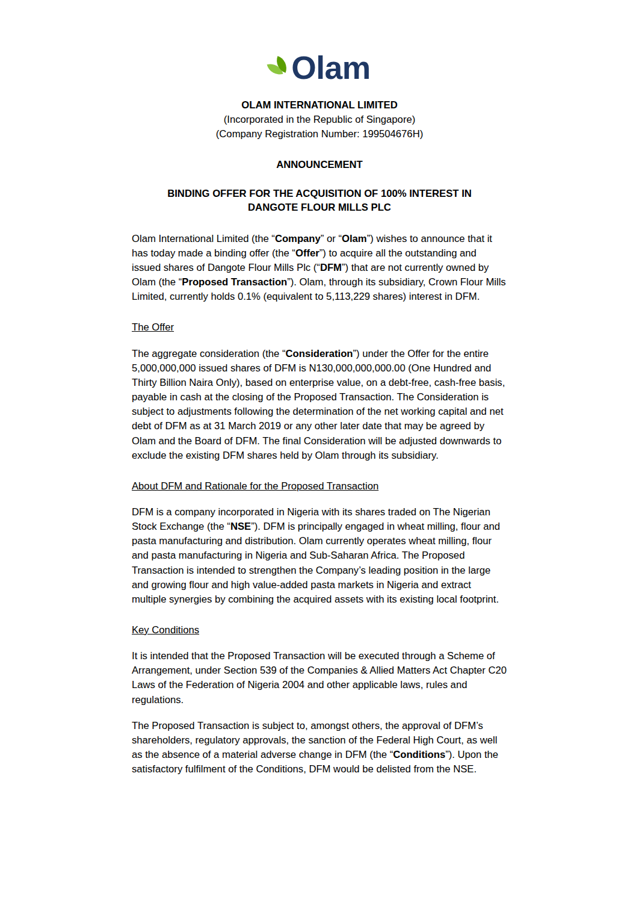Olam
OLAM INTERNATIONAL LIMITED
(Incorporated in the Republic of Singapore)
(Company Registration Number: 199504676H)
Announcement
Binding Offer for the Acquisition of 100% Interest in
Dangote Flour Mills Plc
Olam International Limited (the “Company” or “Olam”) wishes to announce that it has today made a binding offer (the “Offer”) to acquire all the outstanding and issued shares of Dangote Flour Mills Plc (“DFM”) that are not currently owned by Olam (the “Proposed Transaction”). Olam, through its subsidiary, Crown Flour Mills Limited, currently holds 0.1% (equivalent to 5,113,229 shares) interest in DFM.
The Offer
The aggregate consideration (the “Consideration”) under the Offer for the entire 5,000,000,000 issued shares of DFM is N130,000,000,000.00 (One Hundred and Thirty Billion Naira Only), based on enterprise value, on a debt-free, cash-free basis, payable in cash at the closing of the Proposed Transaction. The Consideration is subject to adjustments following the determination of the net working capital and net debt of DFM as at 31 March 2019 or any other later date that may be agreed by Olam and the Board of DFM. The final Consideration will be adjusted downwards to exclude the existing DFM shares held by Olam through its subsidiary.
About DFM and Rationale for the Proposed Transaction
DFM is a company incorporated in Nigeria with its shares traded on The Nigerian Stock Exchange (the “NSE”). DFM is principally engaged in wheat milling, flour and pasta manufacturing and distribution. Olam currently operates wheat milling, flour and pasta manufacturing in Nigeria and Sub-Saharan Africa. The Proposed Transaction is intended to strengthen the Company’s leading position in the large and growing flour and high value-added pasta markets in Nigeria and extract multiple synergies by combining the acquired assets with its existing local footprint.
Key Conditions
It is intended that the Proposed Transaction will be executed through a Scheme of Arrangement, under Section 539 of the Companies & Allied Matters Act Chapter C20 Laws of the Federation of Nigeria 2004 and other applicable laws, rules and regulations.
The Proposed Transaction is subject to, amongst others, the approval of DFM’s shareholders, regulatory approvals, the sanction of the Federal High Court, as well as the absence of a material adverse change in DFM (the “Conditions”). Upon the satisfactory fulfilment of the Conditions, DFM would be delisted from the NSE.